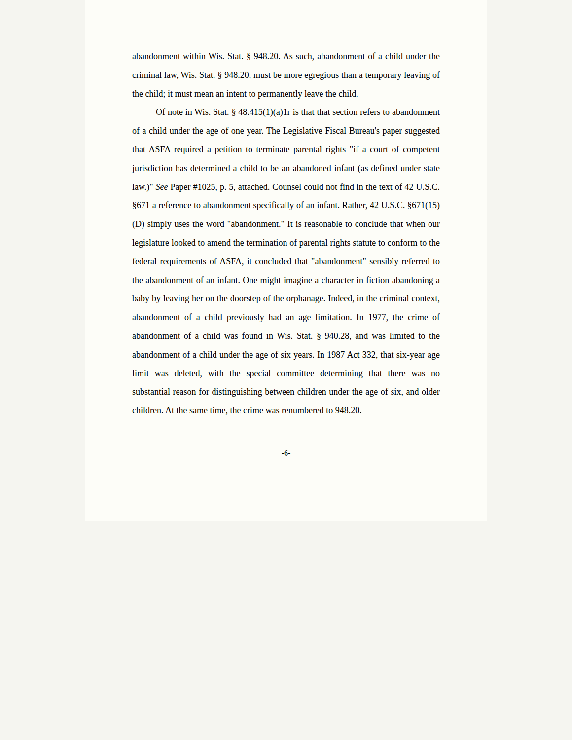abandonment within Wis. Stat. § 948.20. As such, abandonment of a child under the criminal law, Wis. Stat. § 948.20, must be more egregious than a temporary leaving of the child; it must mean an intent to permanently leave the child.
Of note in Wis. Stat. § 48.415(1)(a)1r is that that section refers to abandonment of a child under the age of one year. The Legislative Fiscal Bureau's paper suggested that ASFA required a petition to terminate parental rights "if a court of competent jurisdiction has determined a child to be an abandoned infant (as defined under state law.)" See Paper #1025, p. 5, attached. Counsel could not find in the text of 42 U.S.C. §671 a reference to abandonment specifically of an infant. Rather, 42 U.S.C. §671(15)(D) simply uses the word "abandonment." It is reasonable to conclude that when our legislature looked to amend the termination of parental rights statute to conform to the federal requirements of ASFA, it concluded that "abandonment" sensibly referred to the abandonment of an infant. One might imagine a character in fiction abandoning a baby by leaving her on the doorstep of the orphanage. Indeed, in the criminal context, abandonment of a child previously had an age limitation. In 1977, the crime of abandonment of a child was found in Wis. Stat. § 940.28, and was limited to the abandonment of a child under the age of six years. In 1987 Act 332, that six-year age limit was deleted, with the special committee determining that there was no substantial reason for distinguishing between children under the age of six, and older children. At the same time, the crime was renumbered to 948.20.
-6-